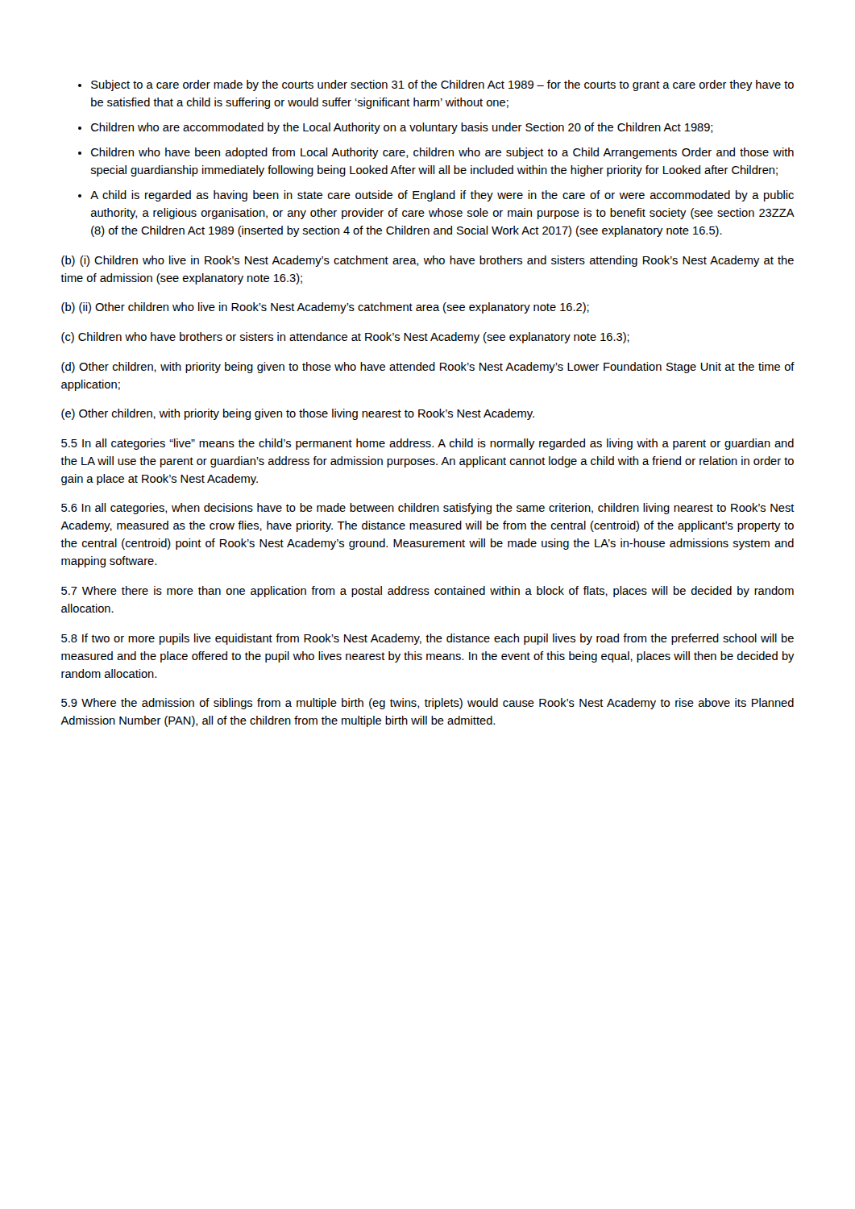Subject to a care order made by the courts under section 31 of the Children Act 1989 – for the courts to grant a care order they have to be satisfied that a child is suffering or would suffer ‘significant harm’ without one;
Children who are accommodated by the Local Authority on a voluntary basis under Section 20 of the Children Act 1989;
Children who have been adopted from Local Authority care, children who are subject to a Child Arrangements Order and those with special guardianship immediately following being Looked After will all be included within the higher priority for Looked after Children;
A child is regarded as having been in state care outside of England if they were in the care of or were accommodated by a public authority, a religious organisation, or any other provider of care whose sole or main purpose is to benefit society (see section 23ZZA (8) of the Children Act 1989 (inserted by section 4 of the Children and Social Work Act 2017) (see explanatory note 16.5).
(b) (i) Children who live in Rook’s Nest Academy’s catchment area, who have brothers and sisters attending Rook’s Nest Academy at the time of admission (see explanatory note 16.3);
(b) (ii) Other children who live in Rook’s Nest Academy’s catchment area (see explanatory note 16.2);
(c) Children who have brothers or sisters in attendance at Rook’s Nest Academy (see explanatory note 16.3);
(d) Other children, with priority being given to those who have attended Rook’s Nest Academy’s Lower Foundation Stage Unit at the time of application;
(e) Other children, with priority being given to those living nearest to Rook’s Nest Academy.
5.5 In all categories “live” means the child’s permanent home address. A child is normally regarded as living with a parent or guardian and the LA will use the parent or guardian’s address for admission purposes. An applicant cannot lodge a child with a friend or relation in order to gain a place at Rook’s Nest Academy.
5.6 In all categories, when decisions have to be made between children satisfying the same criterion, children living nearest to Rook’s Nest Academy, measured as the crow flies, have priority. The distance measured will be from the central (centroid) of the applicant’s property to the central (centroid) point of Rook’s Nest Academy’s ground. Measurement will be made using the LA’s in-house admissions system and mapping software.
5.7 Where there is more than one application from a postal address contained within a block of flats, places will be decided by random allocation.
5.8 If two or more pupils live equidistant from Rook’s Nest Academy, the distance each pupil lives by road from the preferred school will be measured and the place offered to the pupil who lives nearest by this means. In the event of this being equal, places will then be decided by random allocation.
5.9 Where the admission of siblings from a multiple birth (eg twins, triplets) would cause Rook’s Nest Academy to rise above its Planned Admission Number (PAN), all of the children from the multiple birth will be admitted.